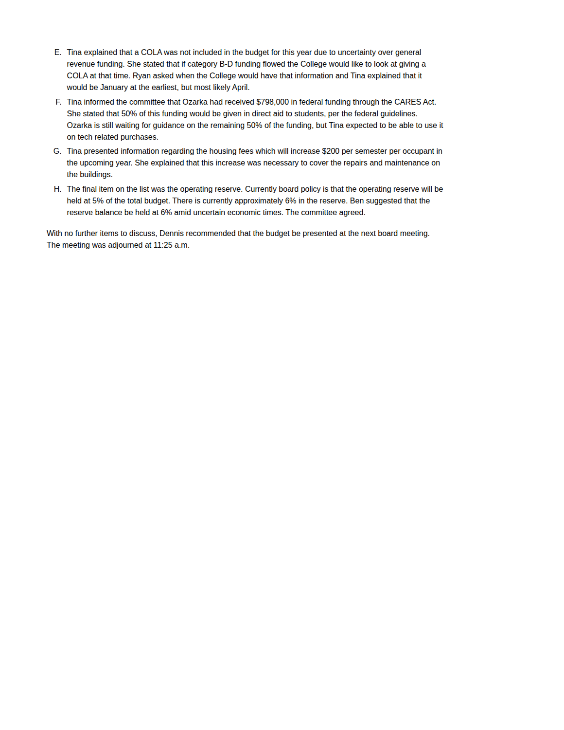Tina explained that a COLA was not included in the budget for this year due to uncertainty over general revenue funding. She stated that if category B-D funding flowed the College would like to look at giving a COLA at that time. Ryan asked when the College would have that information and Tina explained that it would be January at the earliest, but most likely April.
Tina informed the committee that Ozarka had received $798,000 in federal funding through the CARES Act. She stated that 50% of this funding would be given in direct aid to students, per the federal guidelines. Ozarka is still waiting for guidance on the remaining 50% of the funding, but Tina expected to be able to use it on tech related purchases.
Tina presented information regarding the housing fees which will increase $200 per semester per occupant in the upcoming year. She explained that this increase was necessary to cover the repairs and maintenance on the buildings.
The final item on the list was the operating reserve. Currently board policy is that the operating reserve will be held at 5% of the total budget. There is currently approximately 6% in the reserve. Ben suggested that the reserve balance be held at 6% amid uncertain economic times. The committee agreed.
With no further items to discuss, Dennis recommended that the budget be presented at the next board meeting. The meeting was adjourned at 11:25 a.m.